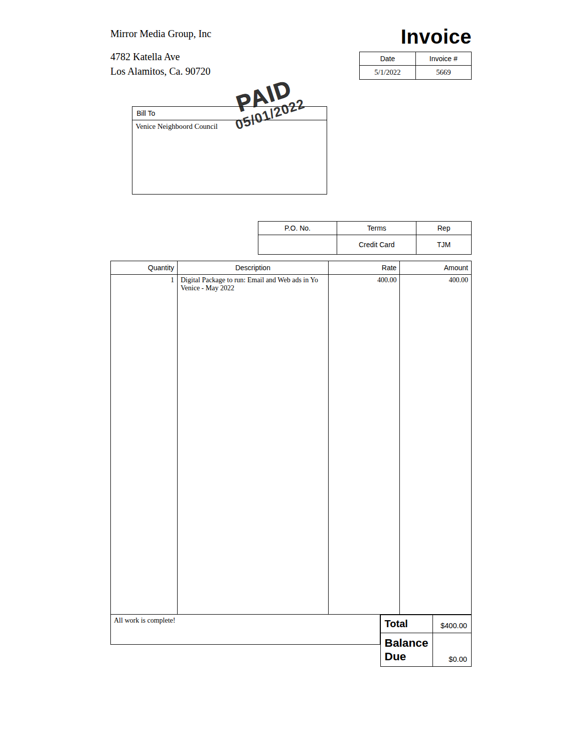Mirror Media Group, Inc
4782 Katella Ave
Los Alamitos, Ca. 90720
Invoice
| Date | Invoice # |
| 5/1/2022 | 5669 |
PAID
05/01/2022
| Bill To |
| --- |
| Venice Neighboord Council |
| P.O. No. | Terms | Rep |
| | Credit Card | TJM |
| Quantity | Description | Rate | Amount |
| --- | --- | --- | --- |
| 1 | Digital Package to run: Email and Web ads in Yo Venice - May 2022 | 400.00 | 400.00 |
All work is complete!
| Total | $400.00 |
| Balance Due | $0.00 |